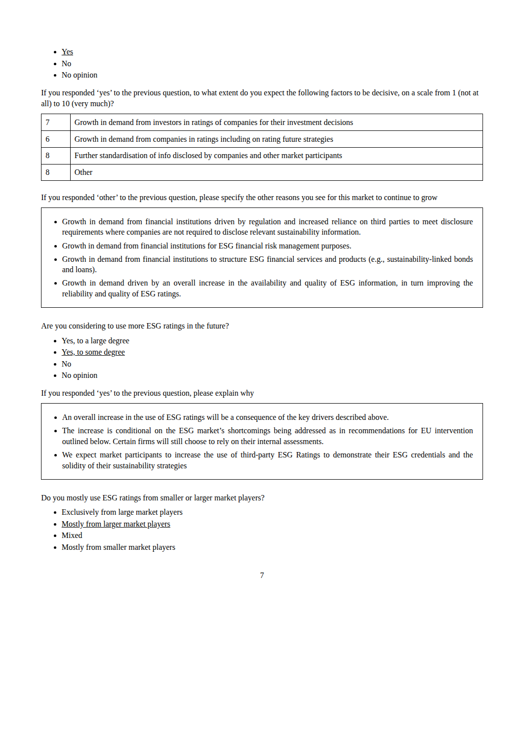Yes
No
No opinion
If you responded ‘yes’ to the previous question, to what extent do you expect the following factors to be decisive, on a scale from 1 (not at all) to 10 (very much)?
| 7 | Growth in demand from investors in ratings of companies for their investment decisions |
| 6 | Growth in demand from companies in ratings including on rating future strategies |
| 8 | Further standardisation of info disclosed by companies and other market participants |
| 8 | Other |
If you responded ‘other’ to the previous question, please specify the other reasons you see for this market to continue to grow
Growth in demand from financial institutions driven by regulation and increased reliance on third parties to meet disclosure requirements where companies are not required to disclose relevant sustainability information.
Growth in demand from financial institutions for ESG financial risk management purposes.
Growth in demand from financial institutions to structure ESG financial services and products (e.g., sustainability-linked bonds and loans).
Growth in demand driven by an overall increase in the availability and quality of ESG information, in turn improving the reliability and quality of ESG ratings.
Are you considering to use more ESG ratings in the future?
Yes, to a large degree
Yes, to some degree
No
No opinion
If you responded ‘yes’ to the previous question, please explain why
An overall increase in the use of ESG ratings will be a consequence of the key drivers described above.
The increase is conditional on the ESG market’s shortcomings being addressed as in recommendations for EU intervention outlined below. Certain firms will still choose to rely on their internal assessments.
We expect market participants to increase the use of third-party ESG Ratings to demonstrate their ESG credentials and the solidity of their sustainability strategies
Do you mostly use ESG ratings from smaller or larger market players?
Exclusively from large market players
Mostly from larger market players
Mixed
Mostly from smaller market players
7